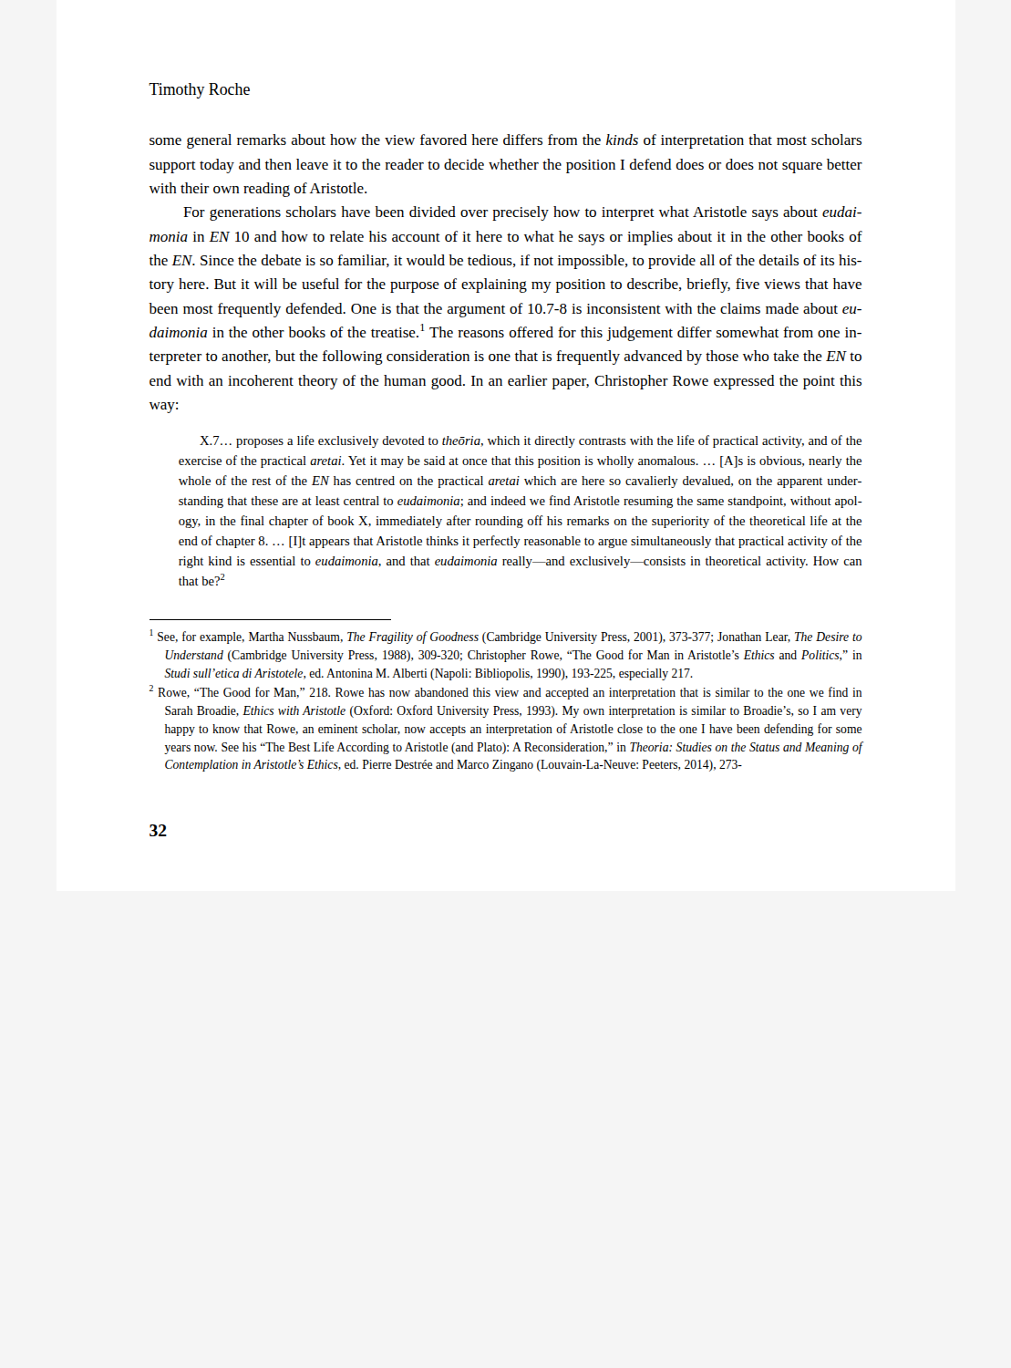Timothy Roche
some general remarks about how the view favored here differs from the kinds of interpretation that most scholars support today and then leave it to the reader to decide whether the position I defend does or does not square better with their own reading of Aristotle.
For generations scholars have been divided over precisely how to interpret what Aristotle says about eudaimonia in EN 10 and how to relate his account of it here to what he says or implies about it in the other books of the EN. Since the debate is so familiar, it would be tedious, if not impossible, to provide all of the details of its history here. But it will be useful for the purpose of explaining my position to describe, briefly, five views that have been most frequently defended. One is that the argument of 10.7-8 is inconsistent with the claims made about eudaimonia in the other books of the treatise.1 The reasons offered for this judgement differ somewhat from one interpreter to another, but the following consideration is one that is frequently advanced by those who take the EN to end with an incoherent theory of the human good. In an earlier paper, Christopher Rowe expressed the point this way:
X.7… proposes a life exclusively devoted to theōria, which it directly contrasts with the life of practical activity, and of the exercise of the practical aretai. Yet it may be said at once that this position is wholly anomalous. … [A]s is obvious, nearly the whole of the rest of the EN has centred on the practical aretai which are here so cavalierly devalued, on the apparent understanding that these are at least central to eudaimonia; and indeed we find Aristotle resuming the same standpoint, without apology, in the final chapter of book X, immediately after rounding off his remarks on the superiority of the theoretical life at the end of chapter 8. … [I]t appears that Aristotle thinks it perfectly reasonable to argue simultaneously that practical activity of the right kind is essential to eudaimonia, and that eudaimonia really—and exclusively—consists in theoretical activity. How can that be?2
1 See, for example, Martha Nussbaum, The Fragility of Goodness (Cambridge University Press, 2001), 373-377; Jonathan Lear, The Desire to Understand (Cambridge University Press, 1988), 309-320; Christopher Rowe, “The Good for Man in Aristotle’s Ethics and Politics,” in Studi sull’etica di Aristotele, ed. Antonina M. Alberti (Napoli: Bibliopolis, 1990), 193-225, especially 217.
2 Rowe, “The Good for Man,” 218. Rowe has now abandoned this view and accepted an interpretation that is similar to the one we find in Sarah Broadie, Ethics with Aristotle (Oxford: Oxford University Press, 1993). My own interpretation is similar to Broadie’s, so I am very happy to know that Rowe, an eminent scholar, now accepts an interpretation of Aristotle close to the one I have been defending for some years now. See his “The Best Life According to Aristotle (and Plato): A Reconsideration,” in Theoria: Studies on the Status and Meaning of Contemplation in Aristotle’s Ethics, ed. Pierre Destrée and Marco Zingano (Louvain-La-Neuve: Peeters, 2014), 273-
32